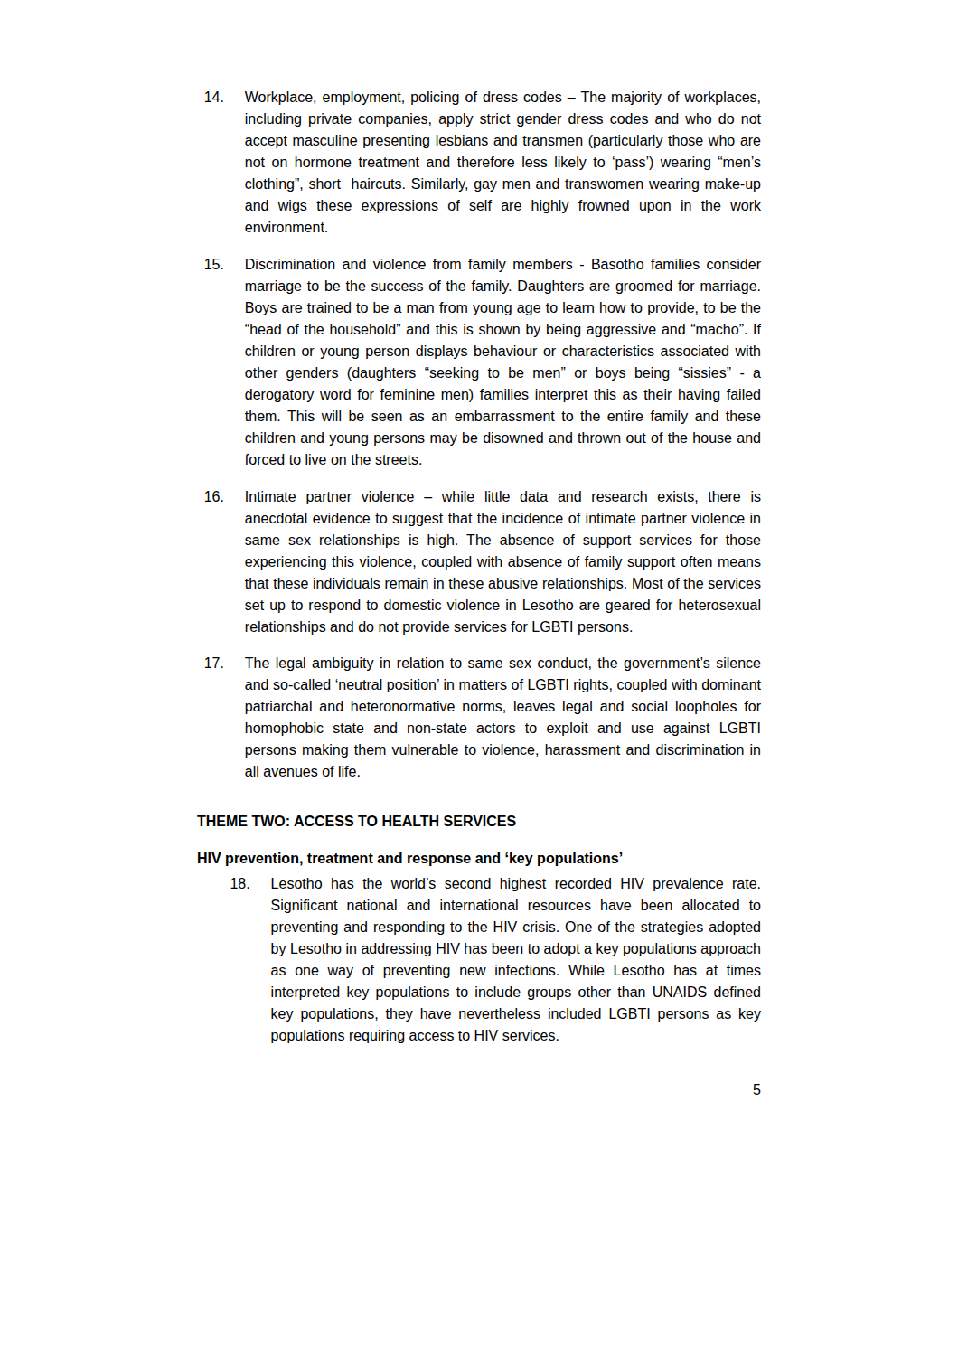Workplace, employment, policing of dress codes – The majority of workplaces, including private companies, apply strict gender dress codes and who do not accept masculine presenting lesbians and transmen (particularly those who are not on hormone treatment and therefore less likely to ‘pass’) wearing “men’s clothing”, short haircuts. Similarly, gay men and transwomen wearing make-up and wigs these expressions of self are highly frowned upon in the work environment.
Discrimination and violence from family members - Basotho families consider marriage to be the success of the family. Daughters are groomed for marriage. Boys are trained to be a man from young age to learn how to provide, to be the “head of the household” and this is shown by being aggressive and “macho”. If children or young person displays behaviour or characteristics associated with other genders (daughters “seeking to be men” or boys being “sissies” - a derogatory word for feminine men) families interpret this as their having failed them. This will be seen as an embarrassment to the entire family and these children and young persons may be disowned and thrown out of the house and forced to live on the streets.
Intimate partner violence – while little data and research exists, there is anecdotal evidence to suggest that the incidence of intimate partner violence in same sex relationships is high. The absence of support services for those experiencing this violence, coupled with absence of family support often means that these individuals remain in these abusive relationships. Most of the services set up to respond to domestic violence in Lesotho are geared for heterosexual relationships and do not provide services for LGBTI persons.
The legal ambiguity in relation to same sex conduct, the government’s silence and so-called ‘neutral position’ in matters of LGBTI rights, coupled with dominant patriarchal and heteronormative norms, leaves legal and social loopholes for homophobic state and non-state actors to exploit and use against LGBTI persons making them vulnerable to violence, harassment and discrimination in all avenues of life.
THEME TWO: ACCESS TO HEALTH SERVICES
HIV prevention, treatment and response and ‘key populations’
Lesotho has the world’s second highest recorded HIV prevalence rate. Significant national and international resources have been allocated to preventing and responding to the HIV crisis. One of the strategies adopted by Lesotho in addressing HIV has been to adopt a key populations approach as one way of preventing new infections. While Lesotho has at times interpreted key populations to include groups other than UNAIDS defined key populations, they have nevertheless included LGBTI persons as key populations requiring access to HIV services.
5